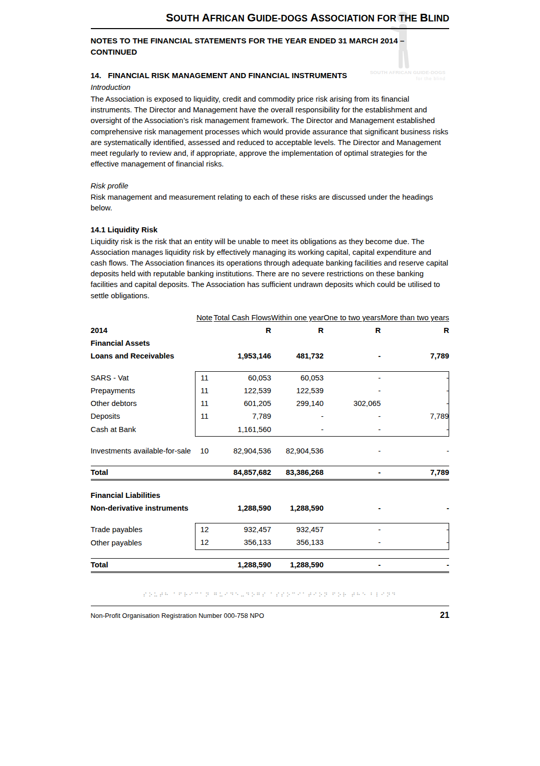South African Guide-Dogs
for the blind
SOUTH AFRICAN GUIDE-DOGS ASSOCIATION FOR THE BLIND
Notes to the Financial Statements for the Year Ended 31 March 2014 – Continued
14. Financial Risk Management and Financial Instruments
Introduction
The Association is exposed to liquidity, credit and commodity price risk arising from its financial instruments. The Director and Management have the overall responsibility for the establishment and oversight of the Association’s risk management framework. The Director and Management established comprehensive risk management processes which would provide assurance that significant business risks are systematically identified, assessed and reduced to acceptable levels. The Director and Management meet regularly to review and, if appropriate, approve the implementation of optimal strategies for the effective management of financial risks.
Risk profile
Risk management and measurement relating to each of these risks are discussed under the headings below.
14.1 Liquidity Risk
Liquidity risk is the risk that an entity will be unable to meet its obligations as they become due. The Association manages liquidity risk by effectively managing its working capital, capital expenditure and cash flows. The Association finances its operations through adequate banking facilities and reserve capital deposits held with reputable banking institutions. There are no severe restrictions on these banking facilities and capital deposits. The Association has sufficient undrawn deposits which could be utilised to settle obligations.
| | Note | Total Cash Flows | Within one year | One to two years | More than two years |
| --- | --- | --- | --- | --- | --- |
| 2014 | | R | R | R | R |
| Financial Assets | | | | | |
| Loans and Receivables | | 1,953,146 | 481,732 | - | 7,789 |
| SARS - Vat | 11 | 60,053 | 60,053 | - | - |
| Prepayments | 11 | 122,539 | 122,539 | - | - |
| Other debtors | 11 | 601,205 | 299,140 | 302,065 | - |
| Deposits | 11 | 7,789 | - | - | 7,789 |
| Cash at Bank | | 1,161,560 | - | - | - |
| Investments available-for-sale | 10 | 82,904,536 | 82,904,536 | - | - |
| Total | | 84,857,682 | 83,386,268 | - | 7,789 |
| Financial Liabilities | | | | | |
| Non-derivative instruments | | 1,288,590 | 1,288,590 | - | - |
| Trade payables | 12 | 932,457 | 932,457 | - | - |
| Other payables | 12 | 356,133 | 356,133 | - | - |
| Total | | 1,288,590 | 1,288,590 | - | - |
⠎⠕⠥⠞⠓ ⠁⠋⠗⠊⠉⠁⠝ ⠛⠥⠊⠙⠑⠤⠙⠕⠛⠎ ⠁⠎⠎⠕⠉⠊⠁⠞⠊⠕⠝ ⠋⠕⠗ ⠞⠓⠑ ⠃⠇⠊⠝⠙
Non-Profit Organisation Registration Number 000-758 NPO
21